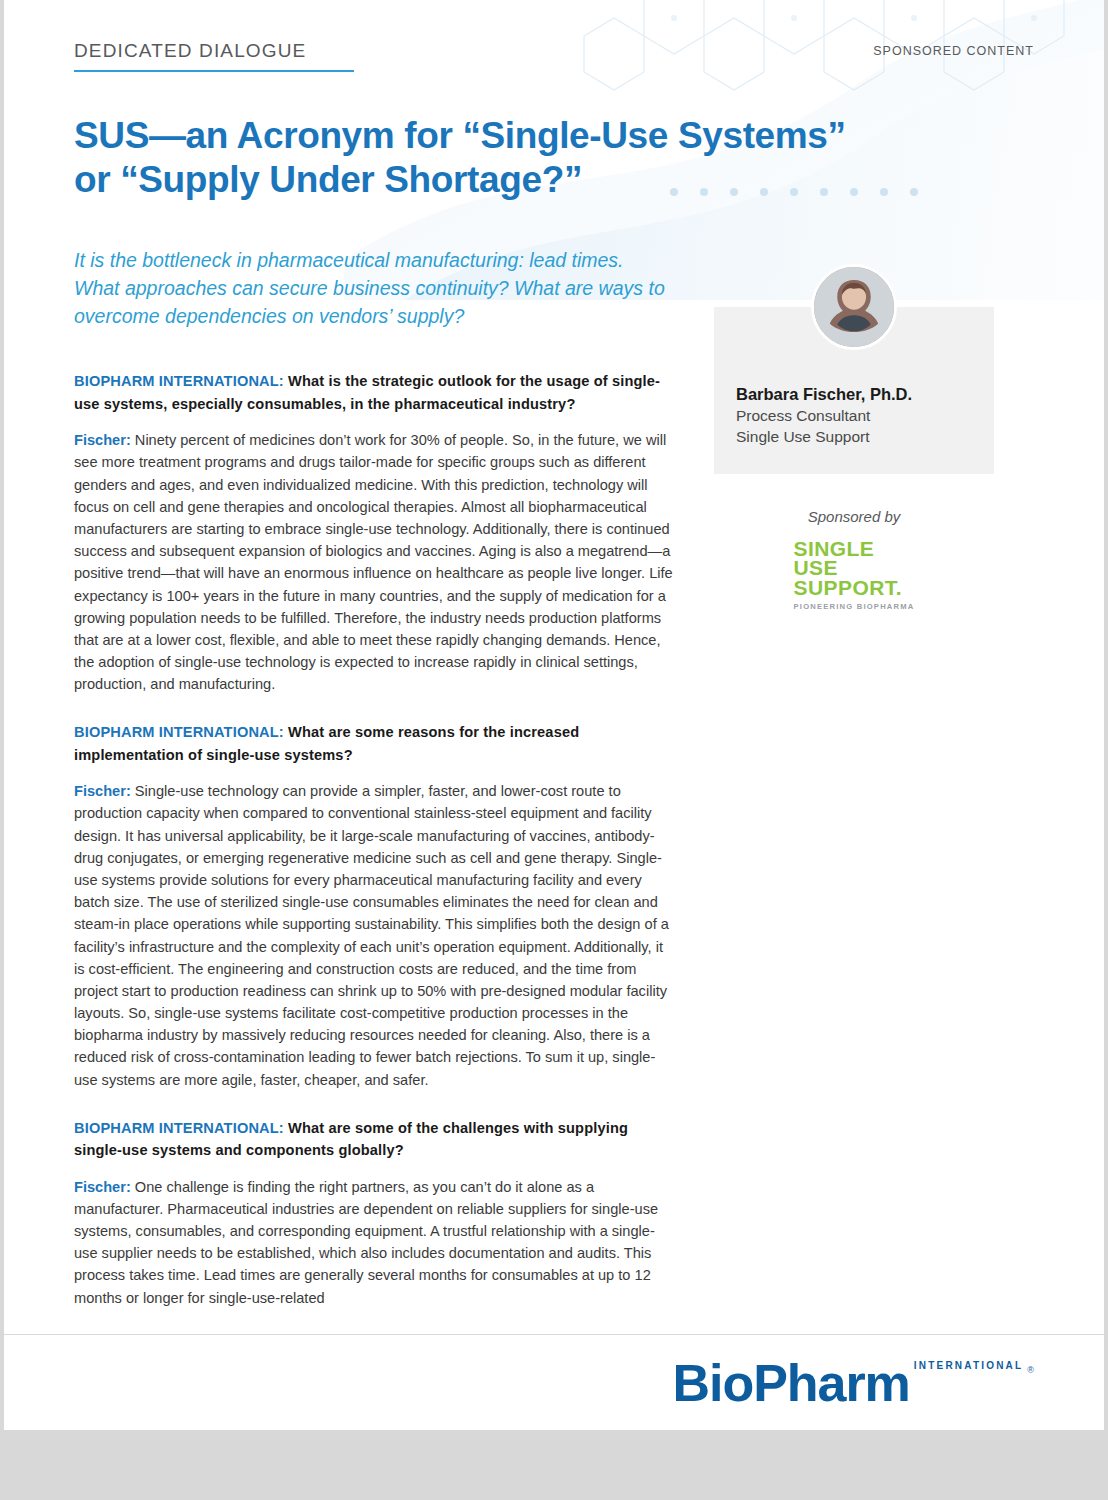DEDICATED DIALOGUE
SPONSORED CONTENT
SUS—an Acronym for “Single-Use Systems”
or “Supply Under Shortage?”
It is the bottleneck in pharmaceutical manufacturing: lead times. What approaches can secure business continuity? What are ways to overcome dependencies on vendors’ supply?
BioPharm International: What is the strategic outlook for the usage of single-use systems, especially consumables, in the pharmaceutical industry?
Fischer: Ninety percent of medicines don’t work for 30% of people. So, in the future, we will see more treatment programs and drugs tailor-made for specific groups such as different genders and ages, and even individualized medicine. With this prediction, technology will focus on cell and gene therapies and oncological therapies. Almost all biopharmaceutical manufacturers are starting to embrace single-use technology. Additionally, there is continued success and subsequent expansion of biologics and vaccines. Aging is also a megatrend—a positive trend—that will have an enormous influence on healthcare as people live longer. Life expectancy is 100+ years in the future in many countries, and the supply of medication for a growing population needs to be fulfilled. Therefore, the industry needs production platforms that are at a lower cost, flexible, and able to meet these rapidly changing demands. Hence, the adoption of single-use technology is expected to increase rapidly in clinical settings, production, and manufacturing.
BioPharm International: What are some reasons for the increased implementation of single-use systems?
Fischer: Single-use technology can provide a simpler, faster, and lower-cost route to production capacity when compared to conventional stainless-steel equipment and facility design. It has universal applicability, be it large-scale manufacturing of vaccines, antibody-drug conjugates, or emerging regenerative medicine such as cell and gene therapy. Single-use systems provide solutions for every pharmaceutical manufacturing facility and every batch size. The use of sterilized single-use consumables eliminates the need for clean and steam-in place operations while supporting sustainability. This simplifies both the design of a facility’s infrastructure and the complexity of each unit’s operation equipment. Additionally, it is cost-efficient. The engineering and construction costs are reduced, and the time from project start to production readiness can shrink up to 50% with pre-designed modular facility layouts. So, single-use systems facilitate cost-competitive production processes in the biopharma industry by massively reducing resources needed for cleaning. Also, there is a reduced risk of cross-contamination leading to fewer batch rejections. To sum it up, single-use systems are more agile, faster, cheaper, and safer.
BioPharm International: What are some of the challenges with supplying single-use systems and components globally?
Fischer: One challenge is finding the right partners, as you can’t do it alone as a manufacturer. Pharmaceutical industries are dependent on reliable suppliers for single-use systems, consumables, and corresponding equipment. A trustful relationship with a single-use supplier needs to be established, which also includes documentation and audits. This process takes time. Lead times are generally several months for consumables at up to 12 months or longer for single-use-related
Barbara Fischer, Ph.D.
Process Consultant
Single Use Support
Sponsored by
SINGLE USE SUPPORT. PIONEERING BIOPHARMA
BioPharm INTERNATIONAL ®